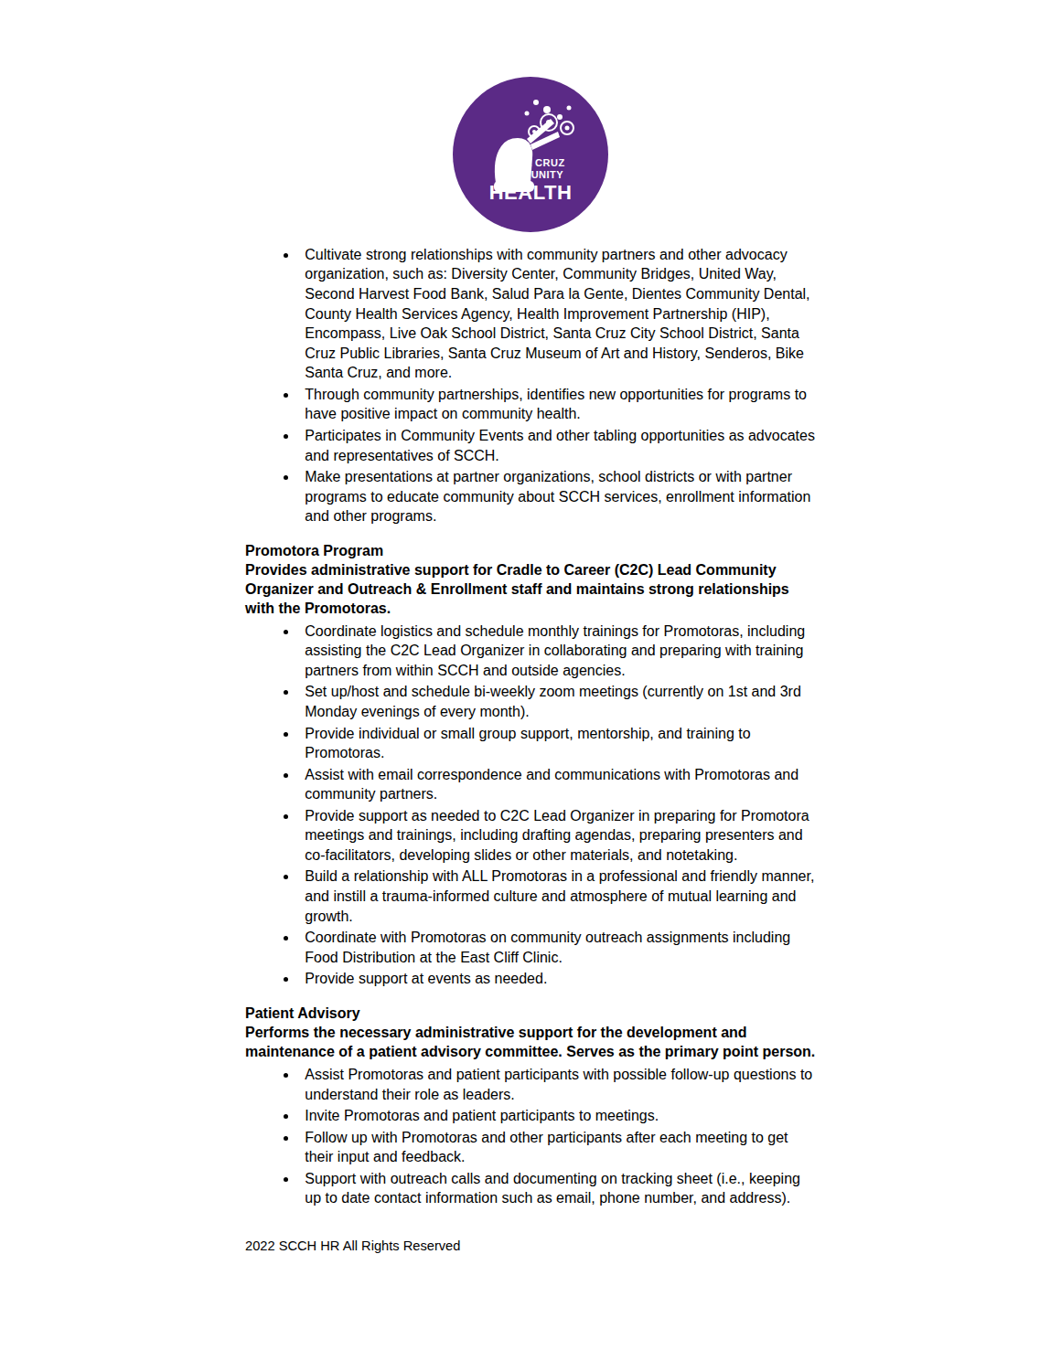Santa Cruz Community Health SANTA CRUZ COMMUNITY HEALTH
Cultivate strong relationships with community partners and other advocacy organization, such as: Diversity Center, Community Bridges, United Way, Second Harvest Food Bank, Salud Para la Gente, Dientes Community Dental, County Health Services Agency, Health Improvement Partnership (HIP), Encompass, Live Oak School District, Santa Cruz City School District, Santa Cruz Public Libraries, Santa Cruz Museum of Art and History, Senderos, Bike Santa Cruz, and more.
Through community partnerships, identifies new opportunities for programs to have positive impact on community health.
Participates in Community Events and other tabling opportunities as advocates and representatives of SCCH.
Make presentations at partner organizations, school districts or with partner programs to educate community about SCCH services, enrollment information and other programs.
Promotora Program
Provides administrative support for Cradle to Career (C2C) Lead Community Organizer and Outreach & Enrollment staff and maintains strong relationships with the Promotoras.
Coordinate logistics and schedule monthly trainings for Promotoras, including assisting the C2C Lead Organizer in collaborating and preparing with training partners from within SCCH and outside agencies.
Set up/host and schedule bi-weekly zoom meetings (currently on 1st and 3rd Monday evenings of every month).
Provide individual or small group support, mentorship, and training to Promotoras.
Assist with email correspondence and communications with Promotoras and community partners.
Provide support as needed to C2C Lead Organizer in preparing for Promotora meetings and trainings, including drafting agendas, preparing presenters and co-facilitators, developing slides or other materials, and notetaking.
Build a relationship with ALL Promotoras in a professional and friendly manner, and instill a trauma-informed culture and atmosphere of mutual learning and growth.
Coordinate with Promotoras on community outreach assignments including Food Distribution at the East Cliff Clinic.
Provide support at events as needed.
Patient Advisory
Performs the necessary administrative support for the development and maintenance of a patient advisory committee. Serves as the primary point person.
Assist Promotoras and patient participants with possible follow-up questions to understand their role as leaders.
Invite Promotoras and patient participants to meetings.
Follow up with Promotoras and other participants after each meeting to get their input and feedback.
Support with outreach calls and documenting on tracking sheet (i.e., keeping up to date contact information such as email, phone number, and address).
2022 SCCH HR All Rights Reserved